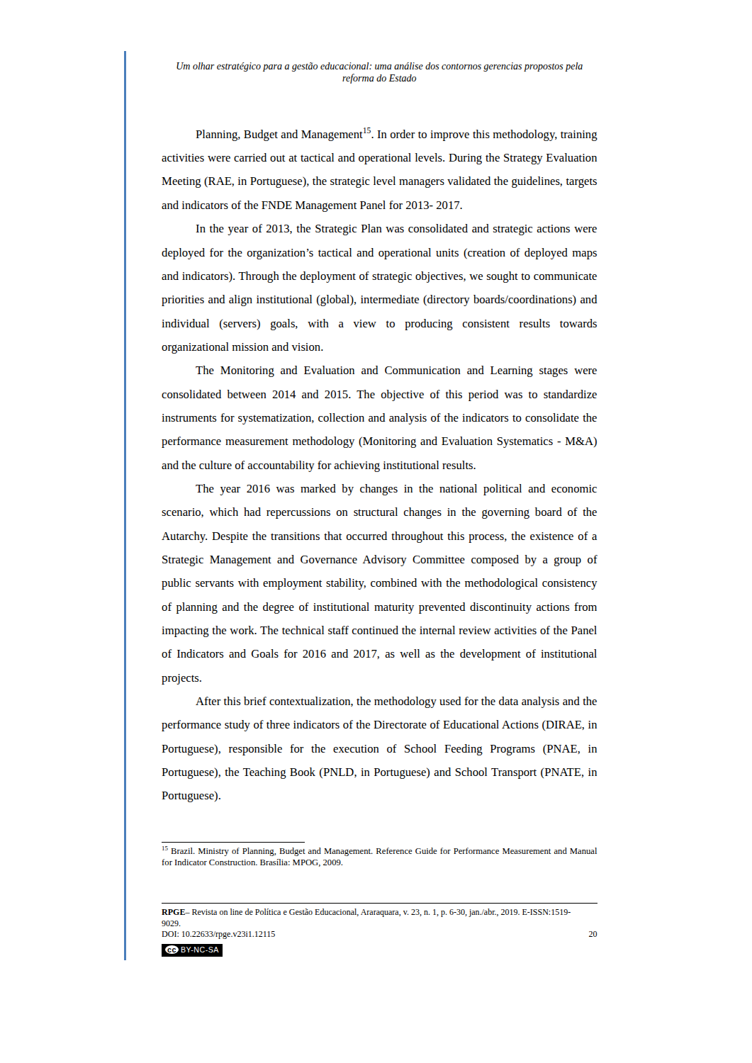Um olhar estratégico para a gestão educacional: uma análise dos contornos gerencias propostos pela reforma do Estado
Planning, Budget and Management15. In order to improve this methodology, training activities were carried out at tactical and operational levels. During the Strategy Evaluation Meeting (RAE, in Portuguese), the strategic level managers validated the guidelines, targets and indicators of the FNDE Management Panel for 2013- 2017.
In the year of 2013, the Strategic Plan was consolidated and strategic actions were deployed for the organization’s tactical and operational units (creation of deployed maps and indicators). Through the deployment of strategic objectives, we sought to communicate priorities and align institutional (global), intermediate (directory boards/coordinations) and individual (servers) goals, with a view to producing consistent results towards organizational mission and vision.
The Monitoring and Evaluation and Communication and Learning stages were consolidated between 2014 and 2015. The objective of this period was to standardize instruments for systematization, collection and analysis of the indicators to consolidate the performance measurement methodology (Monitoring and Evaluation Systematics - M&A) and the culture of accountability for achieving institutional results.
The year 2016 was marked by changes in the national political and economic scenario, which had repercussions on structural changes in the governing board of the Autarchy. Despite the transitions that occurred throughout this process, the existence of a Strategic Management and Governance Advisory Committee composed by a group of public servants with employment stability, combined with the methodological consistency of planning and the degree of institutional maturity prevented discontinuity actions from impacting the work. The technical staff continued the internal review activities of the Panel of Indicators and Goals for 2016 and 2017, as well as the development of institutional projects.
After this brief contextualization, the methodology used for the data analysis and the performance study of three indicators of the Directorate of Educational Actions (DIRAE, in Portuguese), responsible for the execution of School Feeding Programs (PNAE, in Portuguese), the Teaching Book (PNLD, in Portuguese) and School Transport (PNATE, in Portuguese).
15 Brazil. Ministry of Planning, Budget and Management. Reference Guide for Performance Measurement and Manual for Indicator Construction. Brasília: MPOG, 2009.
RPGE– Revista on line de Política e Gestão Educacional, Araraquara, v. 23, n. 1, p. 6-30, jan./abr., 2019. E-ISSN:1519-9029.
DOI: 10.22633/rpge.v23i1.12115
20
cc BY-NC-SA